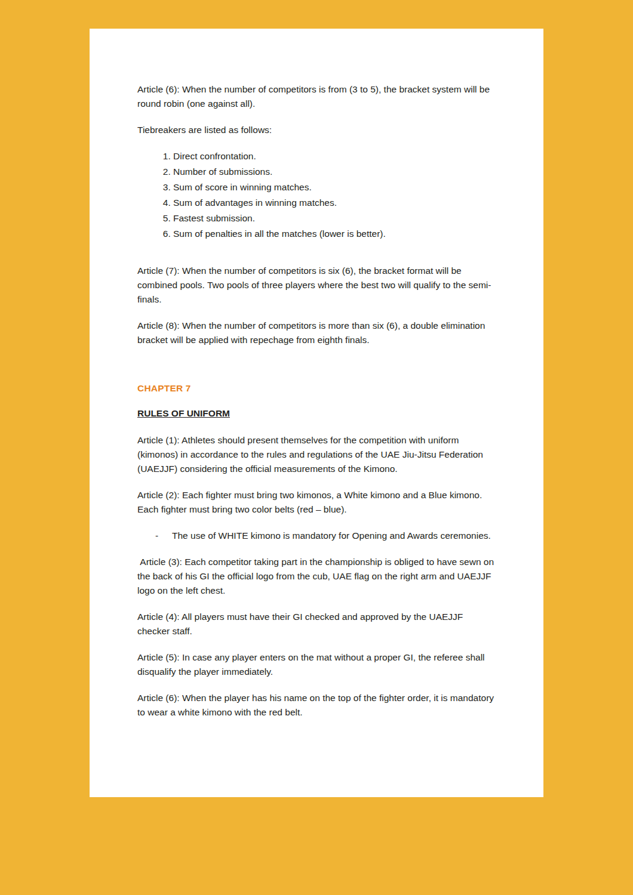Article (6): When the number of competitors is from (3 to 5), the bracket system will be round robin (one against all).
Tiebreakers are listed as follows:
Direct confrontation.
Number of submissions.
Sum of score in winning matches.
Sum of advantages in winning matches.
Fastest submission.
Sum of penalties in all the matches (lower is better).
Article (7): When the number of competitors is six (6), the bracket format will be combined pools. Two pools of three players where the best two will qualify to the semi-finals.
Article (8): When the number of competitors is more than six (6), a double elimination bracket will be applied with repechage from eighth finals.
CHAPTER 7
RULES OF UNIFORM
Article (1): Athletes should present themselves for the competition with uniform (kimonos) in accordance to the rules and regulations of the UAE Jiu-Jitsu Federation (UAEJJF) considering the official measurements of the Kimono.
Article (2): Each fighter must bring two kimonos, a White kimono and a Blue kimono. Each fighter must bring two color belts (red – blue).
The use of WHITE kimono is mandatory for Opening and Awards ceremonies.
Article (3): Each competitor taking part in the championship is obliged to have sewn on the back of his GI the official logo from the cub, UAE flag on the right arm and UAEJJF logo on the left chest.
Article (4): All players must have their GI checked and approved by the UAEJJF checker staff.
Article (5): In case any player enters on the mat without a proper GI, the referee shall disqualify the player immediately.
Article (6): When the player has his name on the top of the fighter order, it is mandatory to wear a white kimono with the red belt.